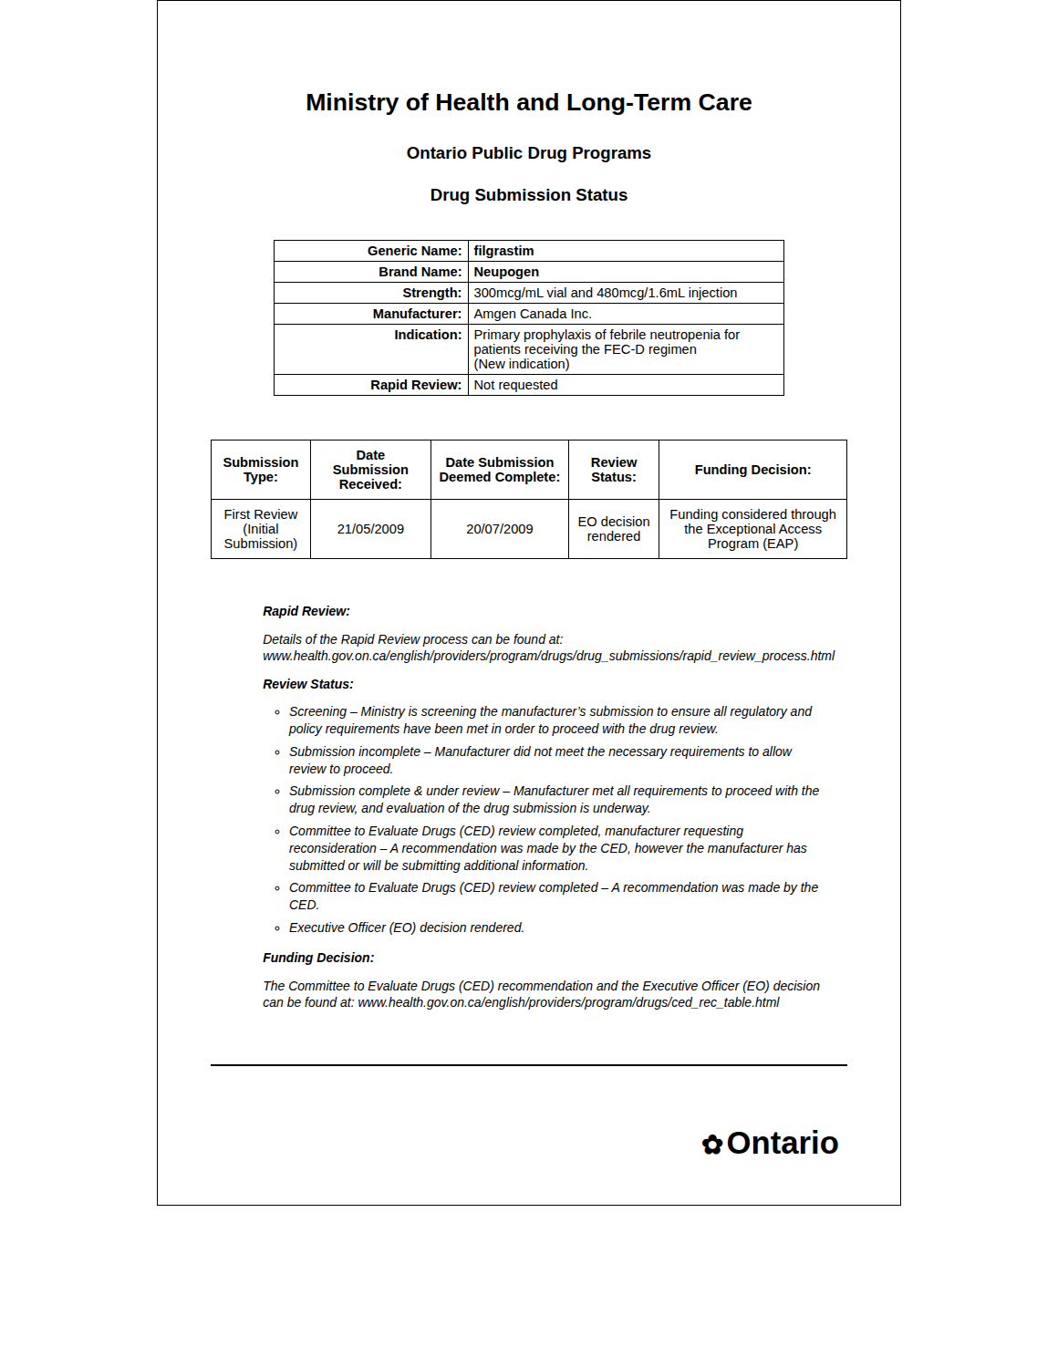Ministry of Health and Long-Term Care
Ontario Public Drug Programs
Drug Submission Status
| Generic Name: | filgrastim |
| Brand Name: | Neupogen |
| Strength: | 300mcg/mL vial and 480mcg/1.6mL injection |
| Manufacturer: | Amgen Canada Inc. |
| Indication: | Primary prophylaxis of febrile neutropenia for patients receiving the FEC-D regimen (New indication) |
| Rapid Review: | Not requested |
| Submission Type: | Date Submission Received: | Date Submission Deemed Complete: | Review Status: | Funding Decision: |
| --- | --- | --- | --- | --- |
| First Review (Initial Submission) | 21/05/2009 | 20/07/2009 | EO decision rendered | Funding considered through the Exceptional Access Program (EAP) |
Rapid Review:
Details of the Rapid Review process can be found at:
www.health.gov.on.ca/english/providers/program/drugs/drug_submissions/rapid_review_process.html
Review Status:
Screening – Ministry is screening the manufacturer’s submission to ensure all regulatory and policy requirements have been met in order to proceed with the drug review.
Submission incomplete – Manufacturer did not meet the necessary requirements to allow review to proceed.
Submission complete & under review – Manufacturer met all requirements to proceed with the drug review, and evaluation of the drug submission is underway.
Committee to Evaluate Drugs (CED) review completed, manufacturer requesting reconsideration – A recommendation was made by the CED, however the manufacturer has submitted or will be submitting additional information.
Committee to Evaluate Drugs (CED) review completed – A recommendation was made by the CED.
Executive Officer (EO) decision rendered.
Funding Decision:
The Committee to Evaluate Drugs (CED) recommendation and the Executive Officer (EO) decision can be found at: www.health.gov.on.ca/english/providers/program/drugs/ced_rec_table.html
✿Ontario